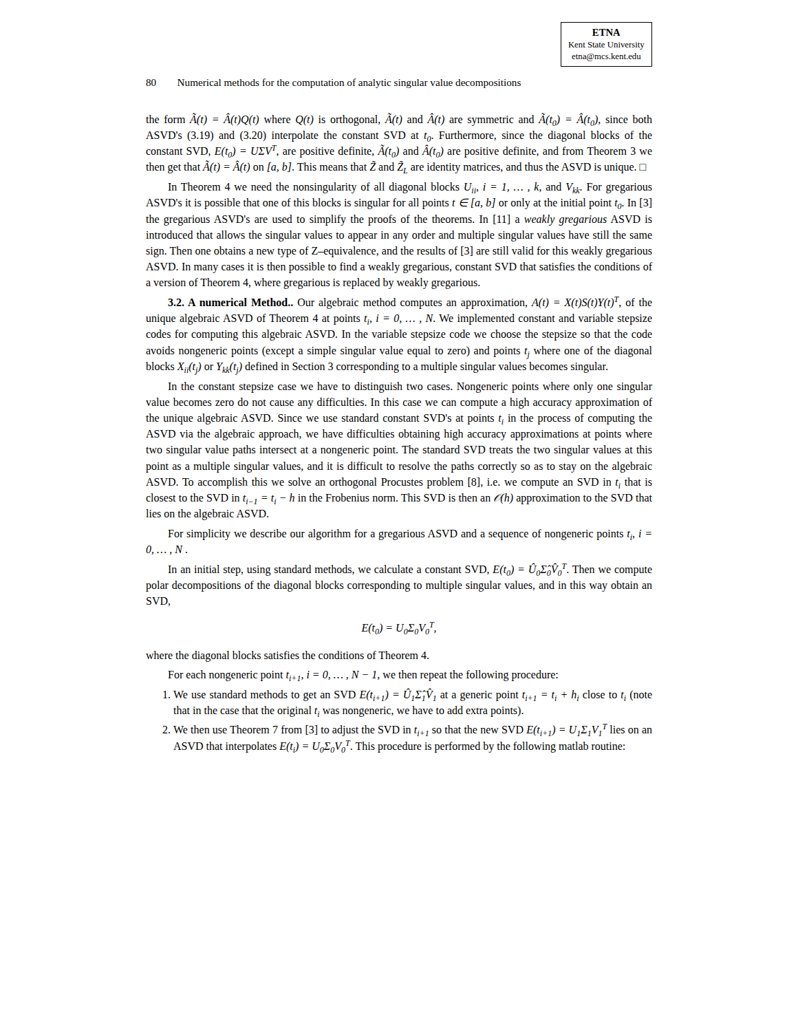ETNA
Kent State University
etna@mcs.kent.edu
80 Numerical methods for the computation of analytic singular value decompositions
the form Ã(t) = Â(t)Q(t) where Q(t) is orthogonal, Ã(t) and Â(t) are symmetric and Ã(t0) = Â(t0), since both ASVD's (3.19) and (3.20) interpolate the constant SVD at t0. Furthermore, since the diagonal blocks of the constant SVD, E(t0) = UΣVT, are positive definite, Ã(t0) and Â(t0) are positive definite, and from Theorem 3 we then get that Ã(t) = Â(t) on [a, b]. This means that Z̃ and Z̃L are identity matrices, and thus the ASVD is unique. □
In Theorem 4 we need the nonsingularity of all diagonal blocks Uii, i = 1, … , k, and Vkk. For gregarious ASVD's it is possible that one of this blocks is singular for all points t ∈ [a, b] or only at the initial point t0. In [3] the gregarious ASVD's are used to simplify the proofs of the theorems. In [11] a weakly gregarious ASVD is introduced that allows the singular values to appear in any order and multiple singular values have still the same sign. Then one obtains a new type of Z–equivalence, and the results of [3] are still valid for this weakly gregarious ASVD. In many cases it is then possible to find a weakly gregarious, constant SVD that satisfies the conditions of a version of Theorem 4, where gregarious is replaced by weakly gregarious.
3.2. A numerical Method.. Our algebraic method computes an approximation, A(t) = X(t)S(t)Y(t)T, of the unique algebraic ASVD of Theorem 4 at points ti, i = 0, … , N. We implemented constant and variable stepsize codes for computing this algebraic ASVD. In the variable stepsize code we choose the stepsize so that the code avoids nongeneric points (except a simple singular value equal to zero) and points tj where one of the diagonal blocks Xii(tj) or Ykk(tj) defined in Section 3 corresponding to a multiple singular values becomes singular.
In the constant stepsize case we have to distinguish two cases. Nongeneric points where only one singular value becomes zero do not cause any difficulties. In this case we can compute a high accuracy approximation of the unique algebraic ASVD. Since we use standard constant SVD's at points ti in the process of computing the ASVD via the algebraic approach, we have difficulties obtaining high accuracy approximations at points where two singular value paths intersect at a nongeneric point. The standard SVD treats the two singular values at this point as a multiple singular values, and it is difficult to resolve the paths correctly so as to stay on the algebraic ASVD. To accomplish this we solve an orthogonal Procustes problem [8], i.e. we compute an SVD in ti that is closest to the SVD in ti−1 = ti − h in the Frobenius norm. This SVD is then an 𝒪(h) approximation to the SVD that lies on the algebraic ASVD.
For simplicity we describe our algorithm for a gregarious ASVD and a sequence of nongeneric points ti, i = 0, … , N .
In an initial step, using standard methods, we calculate a constant SVD, E(t0) = Û0Σ̂0V̂0T. Then we compute polar decompositions of the diagonal blocks corresponding to multiple singular values, and in this way obtain an SVD,
E(t0) = U0Σ0V0T,
where the diagonal blocks satisfies the conditions of Theorem 4.
For each nongeneric point ti+1, i = 0, … , N − 1, we then repeat the following procedure:
We use standard methods to get an SVD E(ti+1) = Û1Σ̂1V̂1 at a generic point ti+1 = ti + hi close to ti (note that in the case that the original ti was nongeneric, we have to add extra points).
We then use Theorem 7 from [3] to adjust the SVD in ti+1 so that the new SVD E(ti+1) = U1Σ1V1T lies on an ASVD that interpolates E(ti) = U0Σ0V0T. This procedure is performed by the following matlab routine: